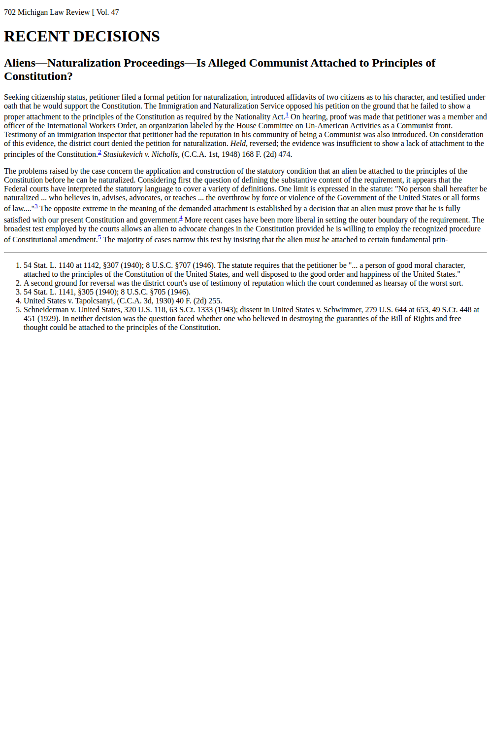702 Michigan Law Review [ Vol. 47
RECENT DECISIONS
Aliens—Naturalization Proceedings—Is Alleged Communist Attached to Principles of Constitution?
Seeking citizenship status, petitioner filed a formal petition for naturalization, introduced affidavits of two citizens as to his character, and testified under oath that he would support the Constitution. The Immigration and Naturalization Service opposed his petition on the ground that he failed to show a proper attachment to the principles of the Constitution as required by the Nationality Act.1 On hearing, proof was made that petitioner was a member and officer of the International Workers Order, an organization labeled by the House Committee on Un-American Activities as a Communist front. Testimony of an immigration inspector that petitioner had the reputation in his community of being a Communist was also introduced. On consideration of this evidence, the district court denied the petition for naturalization. Held, reversed; the evidence was insufficient to show a lack of attachment to the principles of the Constitution.2 Stasiukevich v. Nicholls, (C.C.A. 1st, 1948) 168 F. (2d) 474.
The problems raised by the case concern the application and construction of the statutory condition that an alien be attached to the principles of the Constitution before he can be naturalized. Considering first the question of defining the substantive content of the requirement, it appears that the Federal courts have interpreted the statutory language to cover a variety of definitions. One limit is expressed in the statute: "No person shall hereafter be naturalized ... who believes in, advises, advocates, or teaches ... the overthrow by force or violence of the Government of the United States or all forms of law...."3 The opposite extreme in the meaning of the demanded attachment is established by a decision that an alien must prove that he is fully satisfied with our present Constitution and government.4 More recent cases have been more liberal in setting the outer boundary of the requirement. The broadest test employed by the courts allows an alien to advocate changes in the Constitution provided he is willing to employ the recognized procedure of Constitutional amendment.5 The majority of cases narrow this test by insisting that the alien must be attached to certain fundamental prin-
54 Stat. L. 1140 at 1142, §307 (1940); 8 U.S.C. §707 (1946). The statute requires that the petitioner be "... a person of good moral character, attached to the principles of the Constitution of the United States, and well disposed to the good order and happiness of the United States."
A second ground for reversal was the district court's use of testimony of reputation which the court condemned as hearsay of the worst sort.
54 Stat. L. 1141, §305 (1940); 8 U.S.C. §705 (1946).
United States v. Tapolcsanyi, (C.C.A. 3d, 1930) 40 F. (2d) 255.
Schneiderman v. United States, 320 U.S. 118, 63 S.Ct. 1333 (1943); dissent in United States v. Schwimmer, 279 U.S. 644 at 653, 49 S.Ct. 448 at 451 (1929). In neither decision was the question faced whether one who believed in destroying the guaranties of the Bill of Rights and free thought could be attached to the principles of the Constitution.